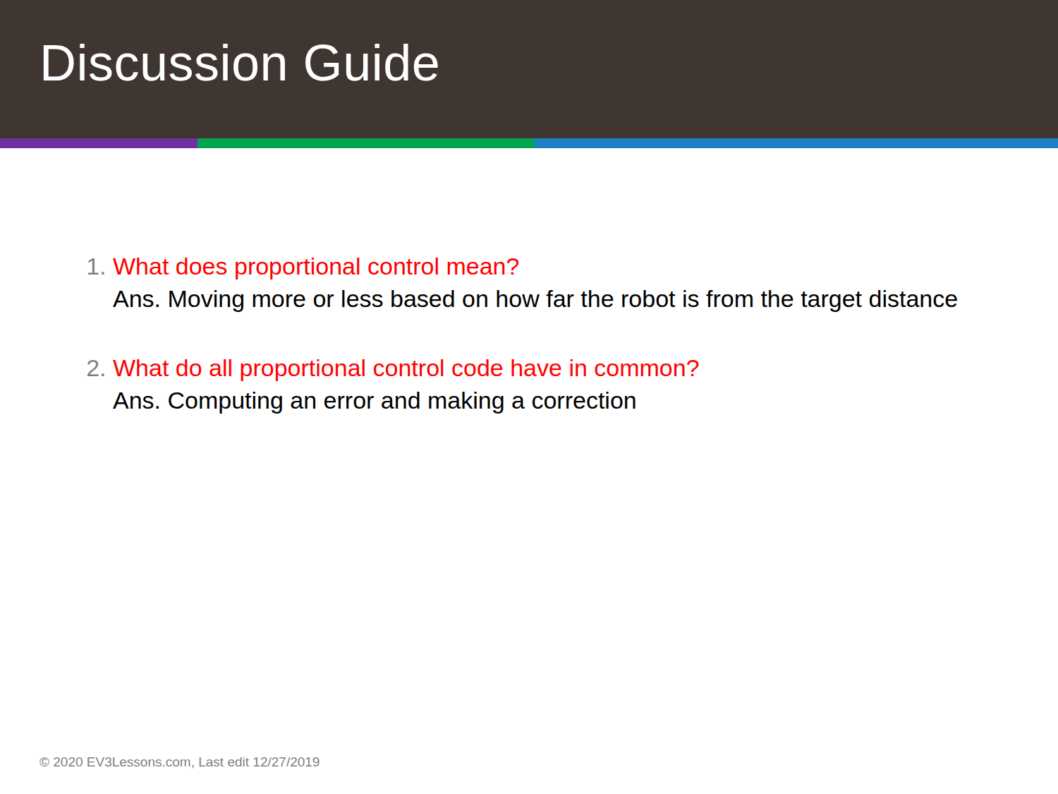Discussion Guide
What does proportional control mean? Ans. Moving more or less based on how far the robot is from the target distance
What do all proportional control code have in common? Ans. Computing an error and making a correction
© 2020 EV3Lessons.com, Last edit 12/27/2019